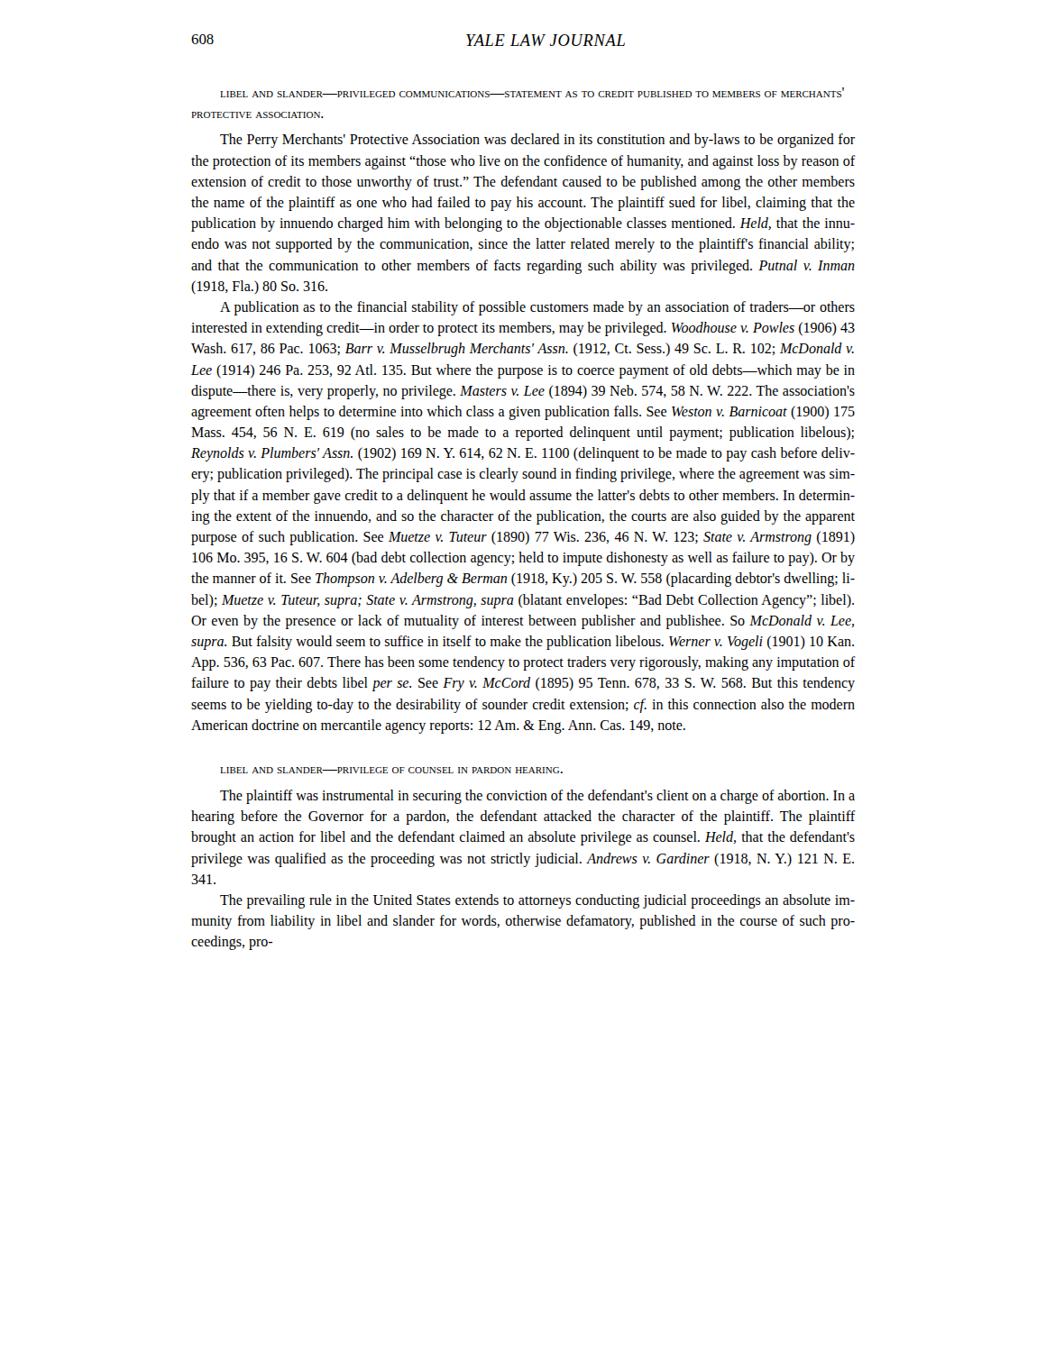608
YALE LAW JOURNAL
Libel and Slander—Privileged Communications—Statement as to Credit Published to Members of Merchants' Protective Association.
The Perry Merchants' Protective Association was declared in its constitution and by-laws to be organized for the protection of its members against “those who live on the confidence of humanity, and against loss by reason of extension of credit to those unworthy of trust.” The defendant caused to be published among the other members the name of the plaintiff as one who had failed to pay his account. The plaintiff sued for libel, claiming that the publication by innuendo charged him with belonging to the objectionable classes mentioned. Held, that the innuendo was not supported by the communication, since the latter related merely to the plaintiff's financial ability; and that the communication to other members of facts regarding such ability was privileged. Putnal v. Inman (1918, Fla.) 80 So. 316.
A publication as to the financial stability of possible customers made by an association of traders—or others interested in extending credit—in order to protect its members, may be privileged. Woodhouse v. Powles (1906) 43 Wash. 617, 86 Pac. 1063; Barr v. Musselbrugh Merchants' Assn. (1912, Ct. Sess.) 49 Sc. L. R. 102; McDonald v. Lee (1914) 246 Pa. 253, 92 Atl. 135. But where the purpose is to coerce payment of old debts—which may be in dispute—there is, very properly, no privilege. Masters v. Lee (1894) 39 Neb. 574, 58 N. W. 222. The association's agreement often helps to determine into which class a given publication falls. See Weston v. Barnicoat (1900) 175 Mass. 454, 56 N. E. 619 (no sales to be made to a reported delinquent until payment; publication libelous); Reynolds v. Plumbers' Assn. (1902) 169 N. Y. 614, 62 N. E. 1100 (delinquent to be made to pay cash before delivery; publication privileged). The principal case is clearly sound in finding privilege, where the agreement was simply that if a member gave credit to a delinquent he would assume the latter's debts to other members. In determining the extent of the innuendo, and so the character of the publication, the courts are also guided by the apparent purpose of such publication. See Muetze v. Tuteur (1890) 77 Wis. 236, 46 N. W. 123; State v. Armstrong (1891) 106 Mo. 395, 16 S. W. 604 (bad debt collection agency; held to impute dishonesty as well as failure to pay). Or by the manner of it. See Thompson v. Adelberg & Berman (1918, Ky.) 205 S. W. 558 (placarding debtor's dwelling; libel); Muetze v. Tuteur, supra; State v. Armstrong, supra (blatant envelopes: “Bad Debt Collection Agency”; libel). Or even by the presence or lack of mutuality of interest between publisher and publishee. So McDonald v. Lee, supra. But falsity would seem to suffice in itself to make the publication libelous. Werner v. Vogeli (1901) 10 Kan. App. 536, 63 Pac. 607. There has been some tendency to protect traders very rigorously, making any imputation of failure to pay their debts libel per se. See Fry v. McCord (1895) 95 Tenn. 678, 33 S. W. 568. But this tendency seems to be yielding to-day to the desirability of sounder credit extension; cf. in this connection also the modern American doctrine on mercantile agency reports: 12 Am. & Eng. Ann. Cas. 149, note.
Libel and Slander—Privilege of Counsel in Pardon Hearing.
The plaintiff was instrumental in securing the conviction of the defendant's client on a charge of abortion. In a hearing before the Governor for a pardon, the defendant attacked the character of the plaintiff. The plaintiff brought an action for libel and the defendant claimed an absolute privilege as counsel. Held, that the defendant's privilege was qualified as the proceeding was not strictly judicial. Andrews v. Gardiner (1918, N. Y.) 121 N. E. 341.
The prevailing rule in the United States extends to attorneys conducting judicial proceedings an absolute immunity from liability in libel and slander for words, otherwise defamatory, published in the course of such proceedings, pro-